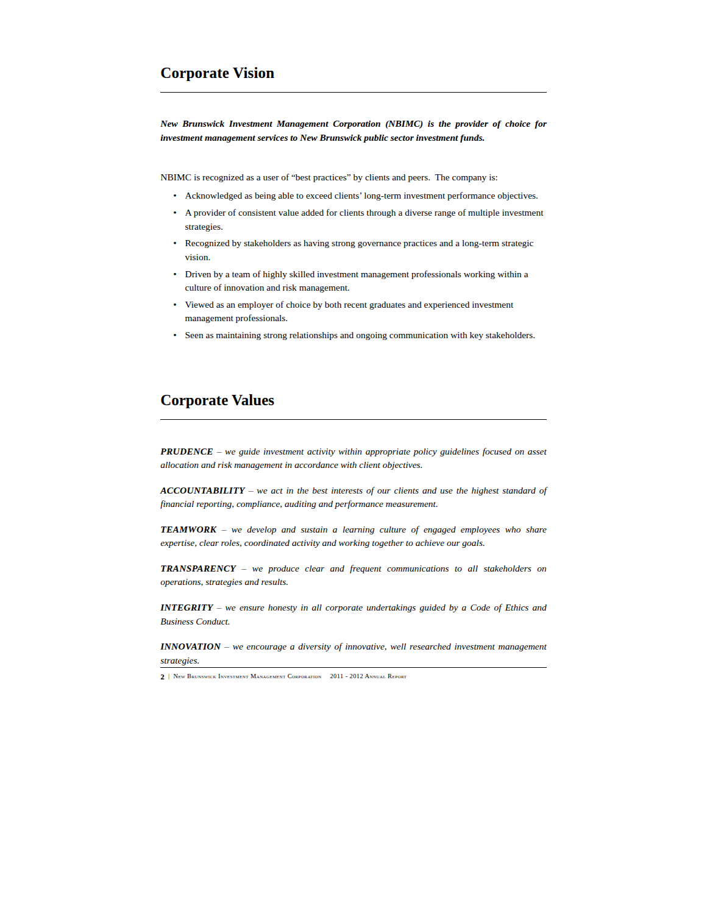Corporate Vision
New Brunswick Investment Management Corporation (NBIMC) is the provider of choice for investment management services to New Brunswick public sector investment funds.
NBIMC is recognized as a user of “best practices” by clients and peers. The company is:
Acknowledged as being able to exceed clients’ long-term investment performance objectives.
A provider of consistent value added for clients through a diverse range of multiple investment strategies.
Recognized by stakeholders as having strong governance practices and a long-term strategic vision.
Driven by a team of highly skilled investment management professionals working within a culture of innovation and risk management.
Viewed as an employer of choice by both recent graduates and experienced investment management professionals.
Seen as maintaining strong relationships and ongoing communication with key stakeholders.
Corporate Values
PRUDENCE – we guide investment activity within appropriate policy guidelines focused on asset allocation and risk management in accordance with client objectives.
ACCOUNTABILITY – we act in the best interests of our clients and use the highest standard of financial reporting, compliance, auditing and performance measurement.
TEAMWORK – we develop and sustain a learning culture of engaged employees who share expertise, clear roles, coordinated activity and working together to achieve our goals.
TRANSPARENCY – we produce clear and frequent communications to all stakeholders on operations, strategies and results.
INTEGRITY – we ensure honesty in all corporate undertakings guided by a Code of Ethics and Business Conduct.
INNOVATION – we encourage a diversity of innovative, well researched investment management strategies.
2|New Brunswick Investment Management Corporation 2011 - 2012 Annual Report